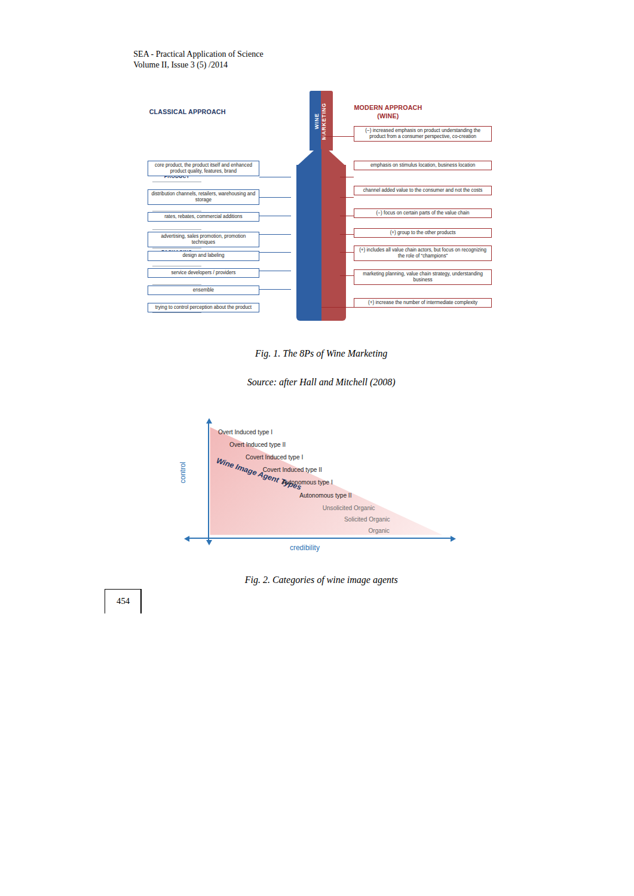SEA - Practical Application of Science
Volume II, Issue 3 (5) /2014
CLASSICAL APPROACH
MODERN APPROACH(WINE)
WINE MARKETING
PRODUCT
PLACEMENT
PRICE
PROMOTION
PACKAGING
PERSONAL
PLANNING
POSITIONING
core product, the product itself and enhanced product quality, features, brand
distribution channels, retailers, warehousing and storage
rates, rebates, commercial additions
advertising, sales promotion, promotion techniques
design and labeling
service developers / providers
ensemble
trying to control perception about the product
(−) increased emphasis on product understanding the product from a consumer perspective, co-creation
emphasis on stimulus location, business location
channel added value to the consumer and not the costs
(−) focus on certain parts of the value chain
(+) group to the other products
(+) includes all value chain actors, but focus on recognizing the role of “champions”
marketing planning, value chain strategy, understanding business
(+) increase the number of intermediate complexity
Fig. 1. The 8Ps of Wine Marketing
Source: after Hall and Mitchell (2008)
control
credibility
Wine Image Agent Types
Overt Induced type I
Overt Induced type II
Covert Induced type I
Covert Induced type II
Autonomous type I
Autonomous type II
Unsolicited Organic
Solicited Organic
Organic
Fig. 2. Categories of wine image agents
454